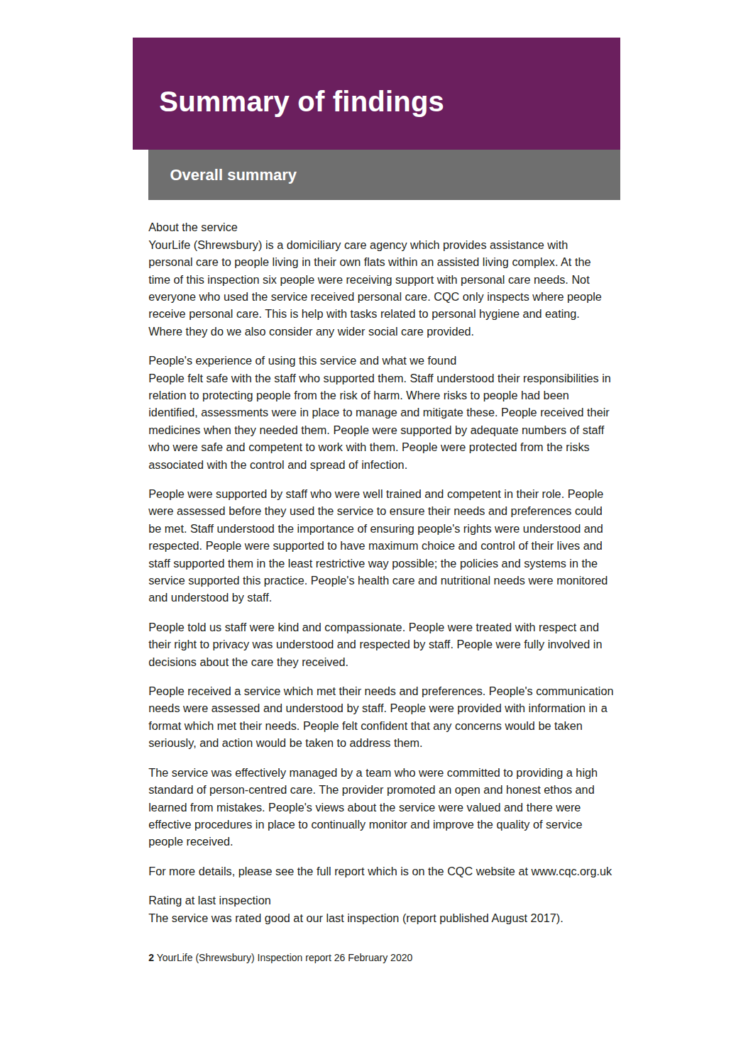Summary of findings
Overall summary
About the service
YourLife (Shrewsbury) is a domiciliary care agency which provides assistance with personal care to people living in their own flats within an assisted living complex. At the time of this inspection six people were receiving support with personal care needs. Not everyone who used the service received personal care. CQC only inspects where people receive personal care. This is help with tasks related to personal hygiene and eating. Where they do we also consider any wider social care provided.
People's experience of using this service and what we found
People felt safe with the staff who supported them. Staff understood their responsibilities in relation to protecting people from the risk of harm. Where risks to people had been identified, assessments were in place to manage and mitigate these. People received their medicines when they needed them. People were supported by adequate numbers of staff who were safe and competent to work with them. People were protected from the risks associated with the control and spread of infection.
People were supported by staff who were well trained and competent in their role. People were assessed before they used the service to ensure their needs and preferences could be met. Staff understood the importance of ensuring people's rights were understood and respected. People were supported to have maximum choice and control of their lives and staff supported them in the least restrictive way possible; the policies and systems in the service supported this practice. People's health care and nutritional needs were monitored and understood by staff.
People told us staff were kind and compassionate. People were treated with respect and their right to privacy was understood and respected by staff. People were fully involved in decisions about the care they received.
People received a service which met their needs and preferences. People's communication needs were assessed and understood by staff. People were provided with information in a format which met their needs. People felt confident that any concerns would be taken seriously, and action would be taken to address them.
The service was effectively managed by a team who were committed to providing a high standard of person-centred care. The provider promoted an open and honest ethos and learned from mistakes. People's views about the service were valued and there were effective procedures in place to continually monitor and improve the quality of service people received.
For more details, please see the full report which is on the CQC website at www.cqc.org.uk
Rating at last inspection
The service was rated good at our last inspection (report published August 2017).
2 YourLife (Shrewsbury) Inspection report 26 February 2020